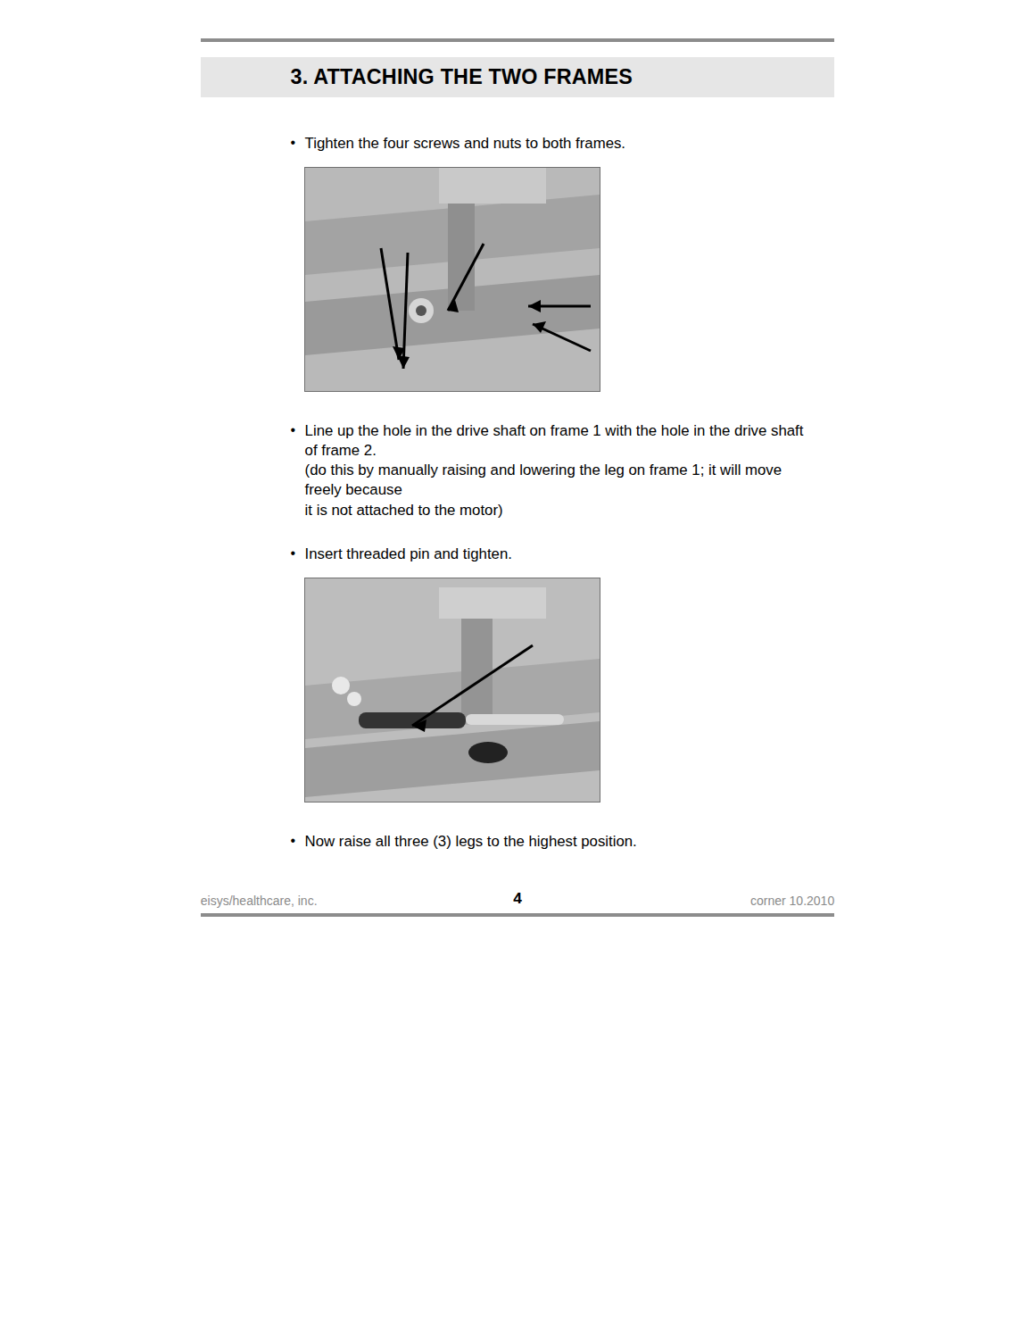3. ATTACHING THE TWO FRAMES
Tighten the four screws and nuts to both frames.
Line up the hole in the drive shaft on frame 1 with the hole in the drive shaft of frame 2.
(do this by manually raising and lowering the leg on frame 1; it will move freely because
it is not attached to the motor)
Insert threaded pin and tighten.
Now raise all three (3) legs to the highest position.
eisys/healthcare, inc.
4
corner 10.2010